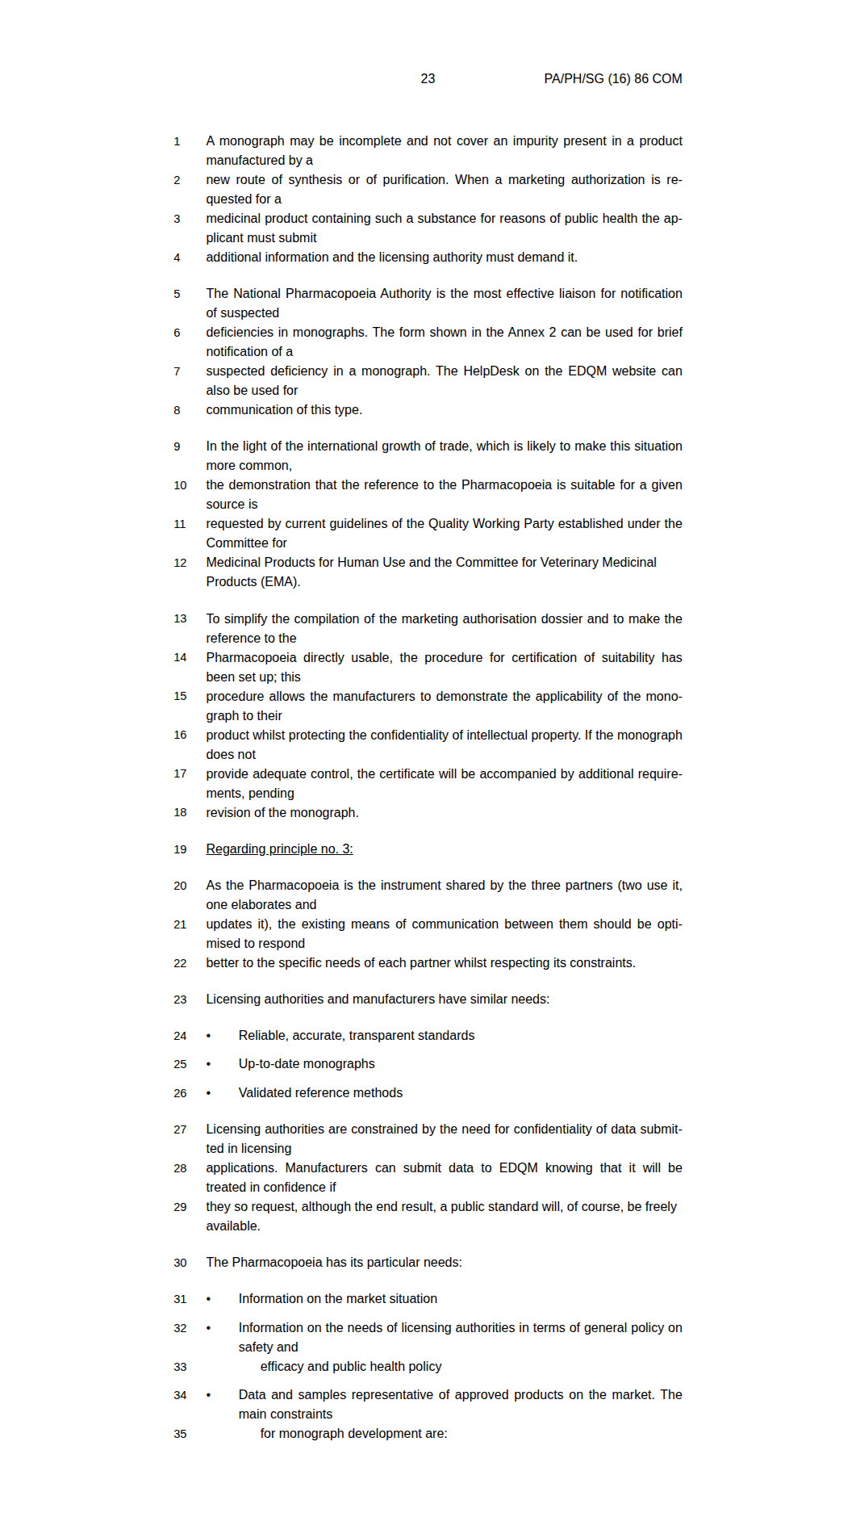23 PA/PH/SG (16) 86 COM
1 A monograph may be incomplete and not cover an impurity present in a product manufactured by a
2 new route of synthesis or of purification. When a marketing authorization is requested for a
3 medicinal product containing such a substance for reasons of public health the applicant must submit
4 additional information and the licensing authority must demand it.
5 The National Pharmacopoeia Authority is the most effective liaison for notification of suspected
6 deficiencies in monographs. The form shown in the Annex 2 can be used for brief notification of a
7 suspected deficiency in a monograph. The HelpDesk on the EDQM website can also be used for
8 communication of this type.
9 In the light of the international growth of trade, which is likely to make this situation more common,
10 the demonstration that the reference to the Pharmacopoeia is suitable for a given source is
11 requested by current guidelines of the Quality Working Party established under the Committee for
12 Medicinal Products for Human Use and the Committee for Veterinary Medicinal Products (EMA).
13 To simplify the compilation of the marketing authorisation dossier and to make the reference to the
14 Pharmacopoeia directly usable, the procedure for certification of suitability has been set up; this
15 procedure allows the manufacturers to demonstrate the applicability of the monograph to their
16 product whilst protecting the confidentiality of intellectual property. If the monograph does not
17 provide adequate control, the certificate will be accompanied by additional requirements, pending
18 revision of the monograph.
19 Regarding principle no. 3:
20 As the Pharmacopoeia is the instrument shared by the three partners (two use it, one elaborates and
21 updates it), the existing means of communication between them should be optimised to respond
22 better to the specific needs of each partner whilst respecting its constraints.
23 Licensing authorities and manufacturers have similar needs:
24•Reliable, accurate, transparent standards
25•Up-to-date monographs
26•Validated reference methods
27 Licensing authorities are constrained by the need for confidentiality of data submitted in licensing
28 applications. Manufacturers can submit data to EDQM knowing that it will be treated in confidence if
29 they so request, although the end result, a public standard will, of course, be freely available.
30 The Pharmacopoeia has its particular needs:
31•Information on the market situation
32•Information on the needs of licensing authorities in terms of general policy on safety and
33 efficacy and public health policy
34•Data and samples representative of approved products on the market. The main constraints
35 for monograph development are: